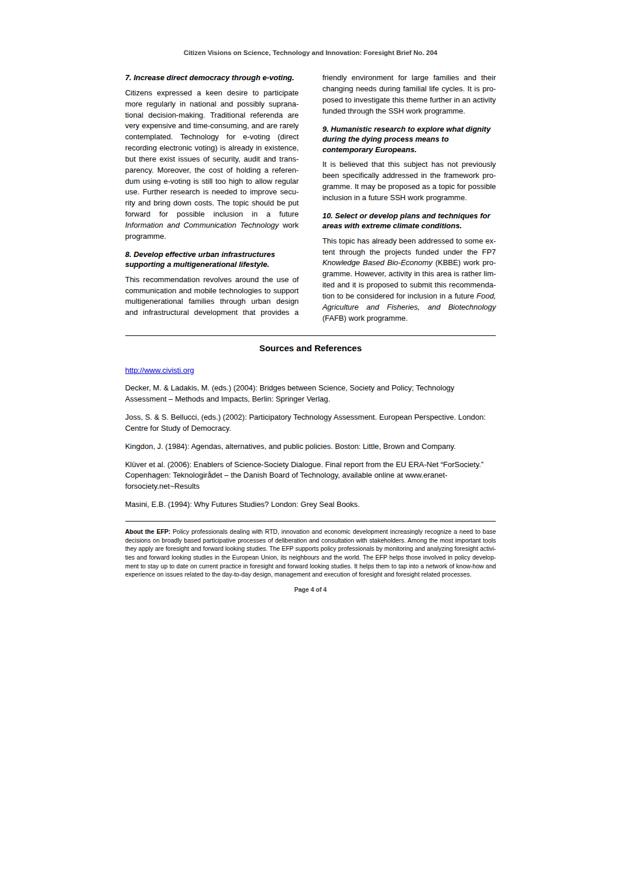Citizen Visions on Science, Technology and Innovation: Foresight Brief No. 204
7. Increase direct democracy through e-voting.
Citizens expressed a keen desire to participate more regularly in national and possibly supranational decision-making. Traditional referenda are very expensive and time-consuming, and are rarely contemplated. Technology for e-voting (direct recording electronic voting) is already in existence, but there exist issues of security, audit and transparency. Moreover, the cost of holding a referendum using e-voting is still too high to allow regular use. Further research is needed to improve security and bring down costs. The topic should be put forward for possible inclusion in a future Information and Communication Technology work programme.
8. Develop effective urban infrastructures supporting a multigenerational lifestyle.
This recommendation revolves around the use of communication and mobile technologies to support multigenerational families through urban design and infrastructural development that provides a friendly environment for large families and their changing needs during familial life cycles. It is proposed to investigate this theme further in an activity funded through the SSH work programme.
9. Humanistic research to explore what dignity during the dying process means to contemporary Europeans.
It is believed that this subject has not previously been specifically addressed in the framework programme. It may be proposed as a topic for possible inclusion in a future SSH work programme.
10. Select or develop plans and techniques for areas with extreme climate conditions.
This topic has already been addressed to some extent through the projects funded under the FP7 Knowledge Based Bio-Economy (KBBE) work programme. However, activity in this area is rather limited and it is proposed to submit this recommendation to be considered for inclusion in a future Food, Agriculture and Fisheries, and Biotechnology (FAFB) work programme.
Sources and References
http://www.civisti.org
Decker, M. & Ladakis, M. (eds.) (2004): Bridges between Science, Society and Policy; Technology Assessment – Methods and Impacts, Berlin: Springer Verlag.
Joss, S. & S. Bellucci, (eds.) (2002): Participatory Technology Assessment. European Perspective. London: Centre for Study of Democracy.
Kingdon, J. (1984): Agendas, alternatives, and public policies. Boston: Little, Brown and Company.
Klüver et al. (2006): Enablers of Science-Society Dialogue. Final report from the EU ERA-Net “ForSociety.” Copenhagen: Teknologirådet – the Danish Board of Technology, available online at www.eranet-forsociety.net~Results
Masini, E.B. (1994): Why Futures Studies? London: Grey Seal Books.
About the EFP: Policy professionals dealing with RTD, innovation and economic development increasingly recognize a need to base decisions on broadly based participative processes of deliberation and consultation with stakeholders. Among the most important tools they apply are foresight and forward looking studies. The EFP supports policy professionals by monitoring and analyzing foresight activities and forward looking studies in the European Union, its neighbours and the world. The EFP helps those involved in policy development to stay up to date on current practice in foresight and forward looking studies. It helps them to tap into a network of know-how and experience on issues related to the day-to-day design, management and execution of foresight and foresight related processes.
Page 4 of 4